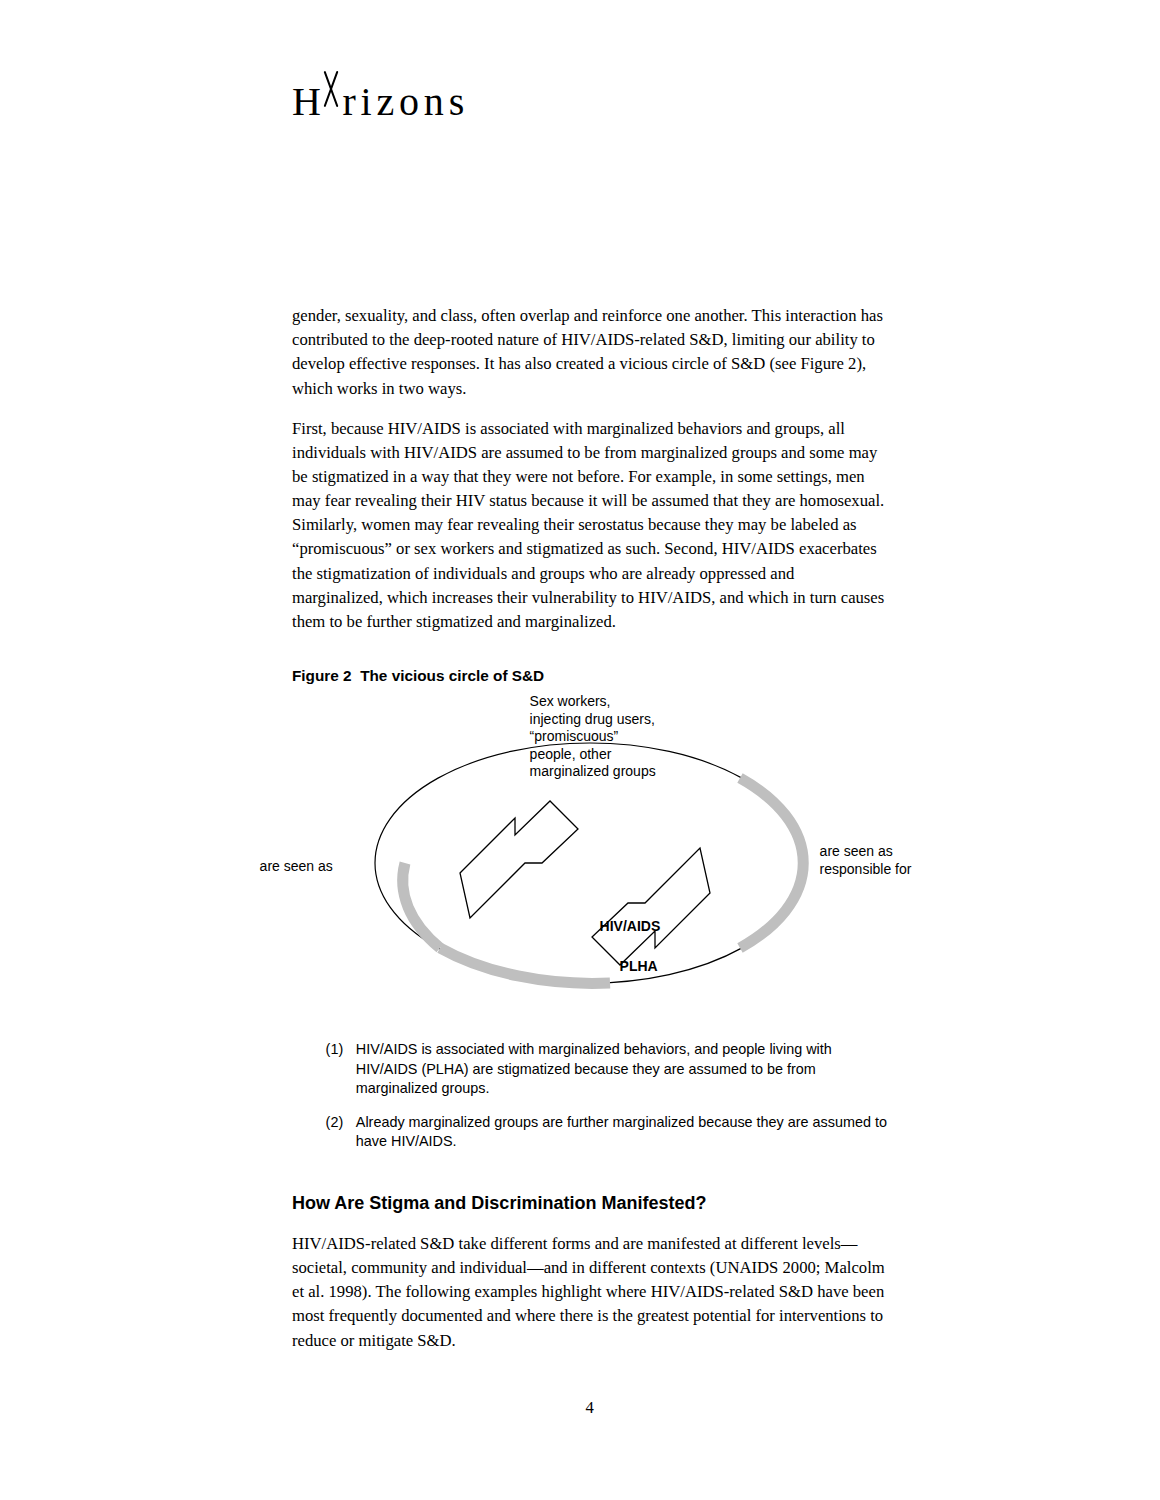H rizons
gender, sexuality, and class, often overlap and reinforce one another. This interaction has contributed to the deep-rooted nature of HIV/AIDS-related S&D, limiting our ability to develop effective responses. It has also created a vicious circle of S&D (see Figure 2), which works in two ways.
First, because HIV/AIDS is associated with marginalized behaviors and groups, all individuals with HIV/AIDS are assumed to be from marginalized groups and some may be stigmatized in a way that they were not before. For example, in some settings, men may fear revealing their HIV status because it will be assumed that they are homosexual. Similarly, women may fear revealing their serostatus because they may be labeled as “promiscuous” or sex workers and stigmatized as such. Second, HIV/AIDS exacerbates the stigmatization of individuals and groups who are already oppressed and marginalized, which increases their vulnerability to HIV/AIDS, and which in turn causes them to be further stigmatized and marginalized.
Figure 2 The vicious circle of S&D
Sex workers,
injecting drug users,
“promiscuous”
people, other
marginalized groups
are seen as
responsible for
are seen as
HIV/AIDS
PLHA
(1) HIV/AIDS is associated with marginalized behaviors, and people living with HIV/AIDS (PLHA) are stigmatized because they are assumed to be from marginalized groups.
(2) Already marginalized groups are further marginalized because they are assumed to have HIV/AIDS.
How Are Stigma and Discrimination Manifested?
HIV/AIDS-related S&D take different forms and are manifested at different levels—societal, community and individual—and in different contexts (UNAIDS 2000; Malcolm et al. 1998). The following examples highlight where HIV/AIDS-related S&D have been most frequently documented and where there is the greatest potential for interventions to reduce or mitigate S&D.
4